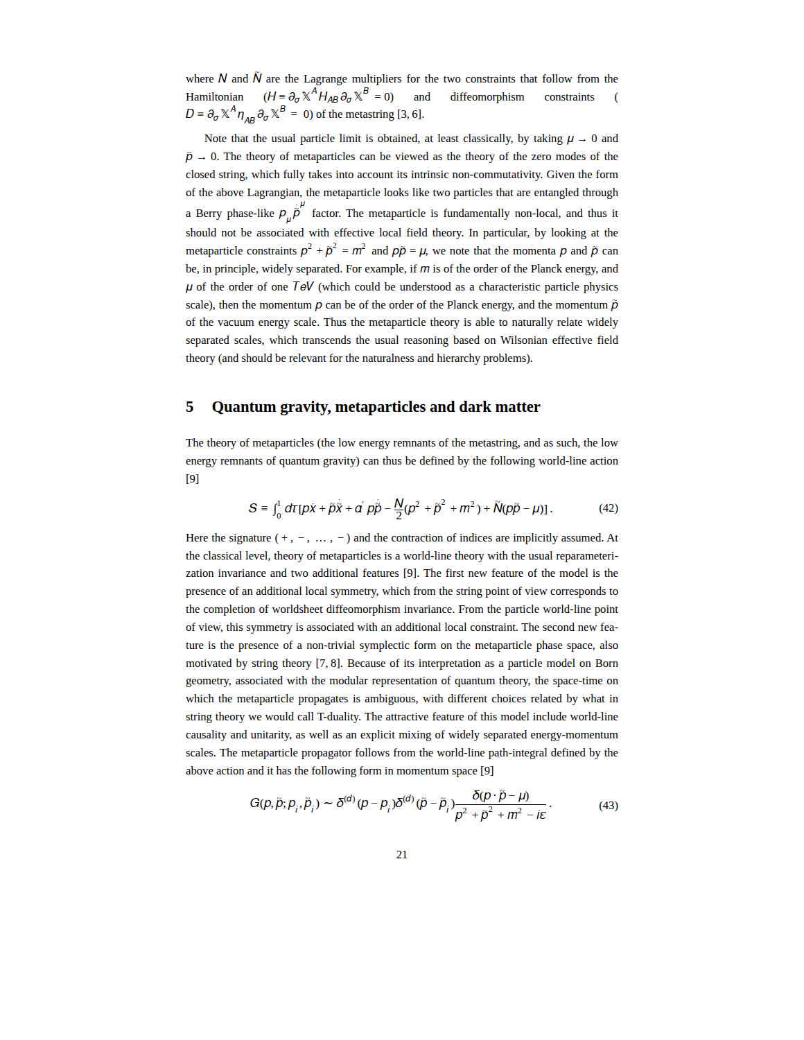where N and N~ are the Lagrange multipliers for the two constraints that follow from the Hamiltonian (H≡∂σ𝕏AHAB∂σ𝕏B=0) and diffeomorphism constraints (D≡∂σ𝕏AηAB∂σ𝕏B= 0) of the metastring [3, 6].
Note that the usual particle limit is obtained, at least classically, by taking μ→0 and p~→0. The theory of metaparticles can be viewed as the theory of the zero modes of the closed string, which fully takes into account its intrinsic non-commutativity. Given the form of the above Lagrangian, the metaparticle looks like two particles that are entangled through a Berry phase-like pμp~˙μ factor. The metaparticle is fundamentally non-local, and thus it should not be associated with effective local field theory. In particular, by looking at the metaparticle constraints p2+p~2=m2 and pp~=μ, we note that the momenta p and p~ can be, in principle, widely separated. For example, if m is of the order of the Planck energy, and μ of the order of one TeV (which could be understood as a characteristic particle physics scale), then the momentum p can be of the order of the Planck energy, and the momentum p~ of the vacuum energy scale. Thus the metaparticle theory is able to naturally relate widely separated scales, which transcends the usual reasoning based on Wilsonian effective field theory (and should be relevant for the naturalness and hierarchy problems).
5 Quantum gravity, metaparticles and dark matter
The theory of metaparticles (the low energy remnants of the metastring, and as such, the low energy remnants of quantum gravity) can thus be defined by the following world-line action [9]
S≡ ∫01 dτ [px˙ +p~x~˙ +α′pp~˙ − N2 (p2+p~2+m2) +N~ (pp~−μ) ].
(42)
Here the signature (+,−,…,−) and the contraction of indices are implicitly assumed. At the classical level, theory of metaparticles is a world-line theory with the usual reparameterization invariance and two additional features [9]. The first new feature of the model is the presence of an additional local symmetry, which from the string point of view corresponds to the completion of worldsheet diffeomorphism invariance. From the particle world-line point of view, this symmetry is associated with an additional local constraint. The second new feature is the presence of a non-trivial symplectic form on the metaparticle phase space, also motivated by string theory [7, 8]. Because of its interpretation as a particle model on Born geometry, associated with the modular representation of quantum theory, the space-time on which the metaparticle propagates is ambiguous, with different choices related by what in string theory we would call T-duality. The attractive feature of this model include world-line causality and unitarity, as well as an explicit mixing of widely separated energy-momentum scales. The metaparticle propagator follows from the world-line path-integral defined by the above action and it has the following form in momentum space [9]
G(p,p~;pi,p~i) ∼ δ(d)(p−pi) δ(d)(p~−p~i) δ(p⋅p~−μ) p2+p~2+m2−iε .
(43)
21